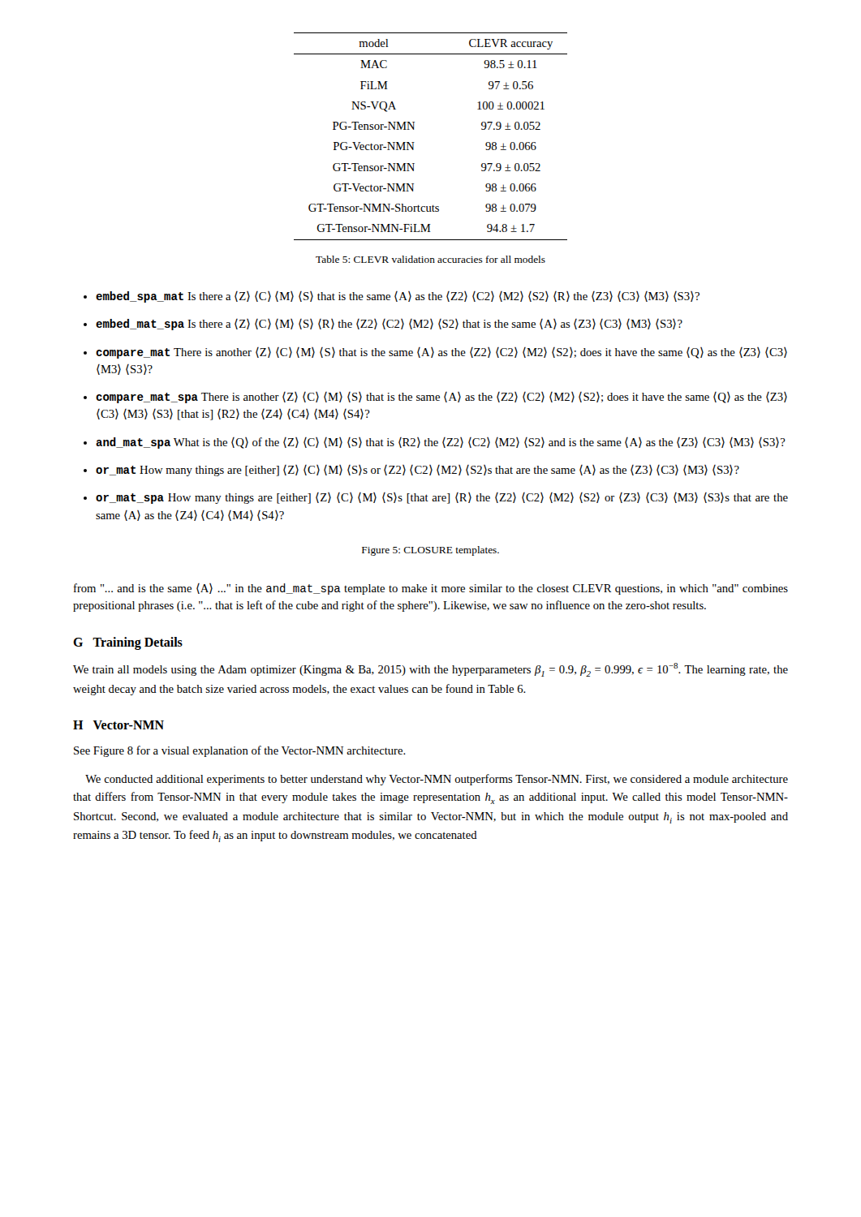| model | CLEVR accuracy |
| --- | --- |
| MAC | 98.5 ± 0.11 |
| FiLM | 97 ± 0.56 |
| NS-VQA | 100 ± 0.00021 |
| PG-Tensor-NMN | 97.9 ± 0.052 |
| PG-Vector-NMN | 98 ± 0.066 |
| GT-Tensor-NMN | 97.9 ± 0.052 |
| GT-Vector-NMN | 98 ± 0.066 |
| GT-Tensor-NMN-Shortcuts | 98 ± 0.079 |
| GT-Tensor-NMN-FiLM | 94.8 ± 1.7 |
Table 5: CLEVR validation accuracies for all models
embed_spa_mat Is there a ⟨Z⟩ ⟨C⟩ ⟨M⟩ ⟨S⟩ that is the same ⟨A⟩ as the ⟨Z2⟩ ⟨C2⟩ ⟨M2⟩ ⟨S2⟩ ⟨R⟩ the ⟨Z3⟩ ⟨C3⟩ ⟨M3⟩ ⟨S3⟩?
embed_mat_spa Is there a ⟨Z⟩ ⟨C⟩ ⟨M⟩ ⟨S⟩ ⟨R⟩ the ⟨Z2⟩ ⟨C2⟩ ⟨M2⟩ ⟨S2⟩ that is the same ⟨A⟩ as ⟨Z3⟩ ⟨C3⟩ ⟨M3⟩ ⟨S3⟩?
compare_mat There is another ⟨Z⟩ ⟨C⟩ ⟨M⟩ ⟨S⟩ that is the same ⟨A⟩ as the ⟨Z2⟩ ⟨C2⟩ ⟨M2⟩ ⟨S2⟩; does it have the same ⟨Q⟩ as the ⟨Z3⟩ ⟨C3⟩ ⟨M3⟩ ⟨S3⟩?
compare_mat_spa There is another ⟨Z⟩ ⟨C⟩ ⟨M⟩ ⟨S⟩ that is the same ⟨A⟩ as the ⟨Z2⟩ ⟨C2⟩ ⟨M2⟩ ⟨S2⟩; does it have the same ⟨Q⟩ as the ⟨Z3⟩ ⟨C3⟩ ⟨M3⟩ ⟨S3⟩ [that is] ⟨R2⟩ the ⟨Z4⟩ ⟨C4⟩ ⟨M4⟩ ⟨S4⟩?
and_mat_spa What is the ⟨Q⟩ of the ⟨Z⟩ ⟨C⟩ ⟨M⟩ ⟨S⟩ that is ⟨R2⟩ the ⟨Z2⟩ ⟨C2⟩ ⟨M2⟩ ⟨S2⟩ and is the same ⟨A⟩ as the ⟨Z3⟩ ⟨C3⟩ ⟨M3⟩ ⟨S3⟩?
or_mat How many things are [either] ⟨Z⟩ ⟨C⟩ ⟨M⟩ ⟨S⟩s or ⟨Z2⟩ ⟨C2⟩ ⟨M2⟩ ⟨S2⟩s that are the same ⟨A⟩ as the ⟨Z3⟩ ⟨C3⟩ ⟨M3⟩ ⟨S3⟩?
or_mat_spa How many things are [either] ⟨Z⟩ ⟨C⟩ ⟨M⟩ ⟨S⟩s [that are] ⟨R⟩ the ⟨Z2⟩ ⟨C2⟩ ⟨M2⟩ ⟨S2⟩ or ⟨Z3⟩ ⟨C3⟩ ⟨M3⟩ ⟨S3⟩s that are the same ⟨A⟩ as the ⟨Z4⟩ ⟨C4⟩ ⟨M4⟩ ⟨S4⟩?
Figure 5: CLOSURE templates.
from "... and is the same ⟨A⟩ ..." in the and_mat_spa template to make it more similar to the closest CLEVR questions, in which "and" combines prepositional phrases (i.e. "... that is left of the cube and right of the sphere"). Likewise, we saw no influence on the zero-shot results.
G Training Details
We train all models using the Adam optimizer (Kingma & Ba, 2015) with the hyperparameters β1 = 0.9, β2 = 0.999, ϵ = 10−8. The learning rate, the weight decay and the batch size varied across models, the exact values can be found in Table 6.
H Vector-NMN
See Figure 8 for a visual explanation of the Vector-NMN architecture.
We conducted additional experiments to better understand why Vector-NMN outperforms Tensor-NMN. First, we considered a module architecture that differs from Tensor-NMN in that every module takes the image representation hx as an additional input. We called this model Tensor-NMN-Shortcut. Second, we evaluated a module architecture that is similar to Vector-NMN, but in which the module output hi is not max-pooled and remains a 3D tensor. To feed hi as an input to downstream modules, we concatenated